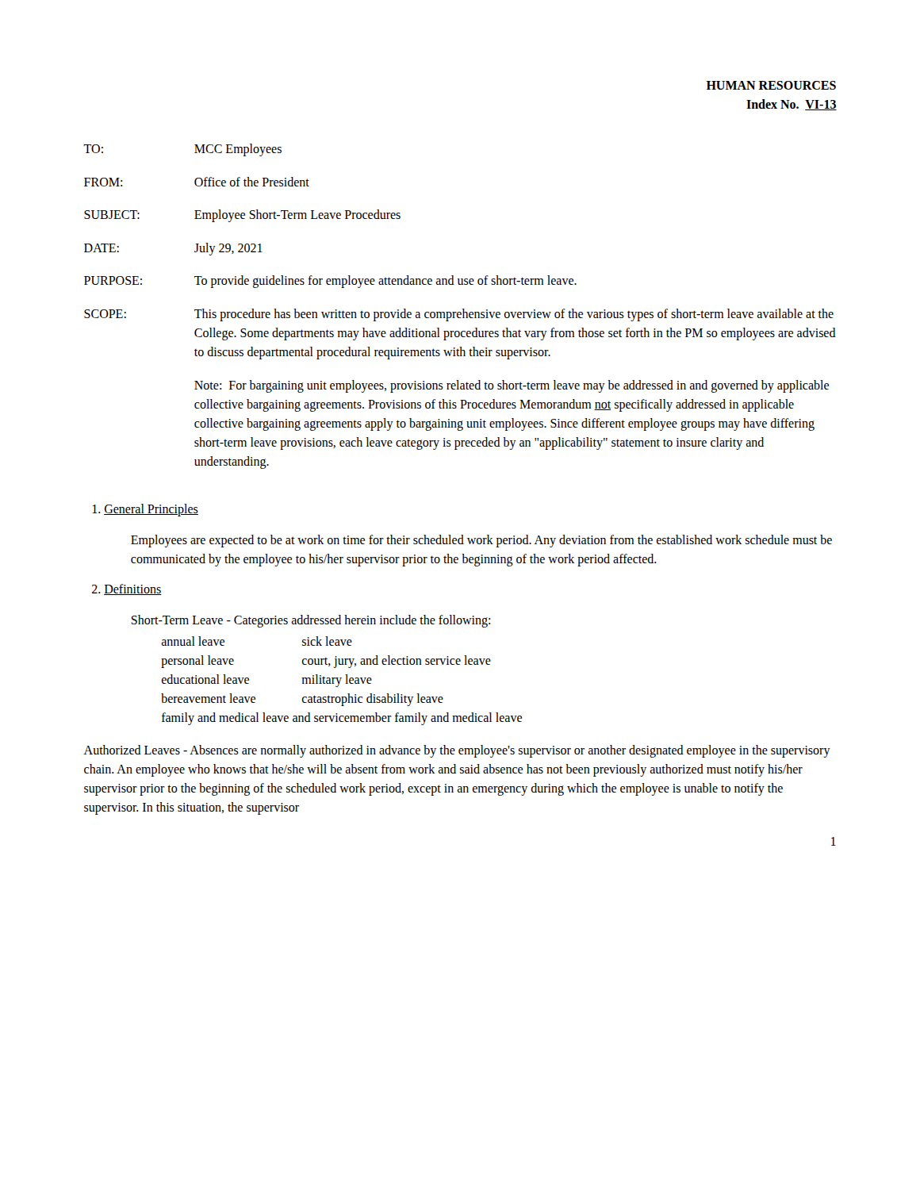HUMAN RESOURCESIndex No. VI-13
| TO: | MCC Employees |
| FROM: | Office of the President |
| SUBJECT: | Employee Short-Term Leave Procedures |
| DATE: | July 29, 2021 |
| PURPOSE: | To provide guidelines for employee attendance and use of short-term leave. |
| SCOPE: | This procedure has been written to provide a comprehensive overview of the various types of short-term leave available at the College. Some departments may have additional procedures that vary from those set forth in the PM so employees are advised to discuss departmental procedural requirements with their supervisor. Note: For bargaining unit employees, provisions related to short-term leave may be addressed in and governed by applicable collective bargaining agreements. Provisions of this Procedures Memorandum not specifically addressed in applicable collective bargaining agreements apply to bargaining unit employees. Since different employee groups may have differing short-term leave provisions, each leave category is preceded by an "applicability" statement to insure clarity and understanding. |
General Principles
Employees are expected to be at work on time for their scheduled work period. Any deviation from the established work schedule must be communicated by the employee to his/her supervisor prior to the beginning of the work period affected.
Definitions
Short-Term Leave - Categories addressed herein include the following:
| annual leave | sick leave |
| personal leave | court, jury, and election service leave |
| educational leave | military leave |
| bereavement leave | catastrophic disability leave |
| family and medical leave and servicemember family and medical leave |
Authorized Leaves - Absences are normally authorized in advance by the employee's supervisor or another designated employee in the supervisory chain. An employee who knows that he/she will be absent from work and said absence has not been previously authorized must notify his/her supervisor prior to the beginning of the scheduled work period, except in an emergency during which the employee is unable to notify the supervisor. In this situation, the supervisor
1